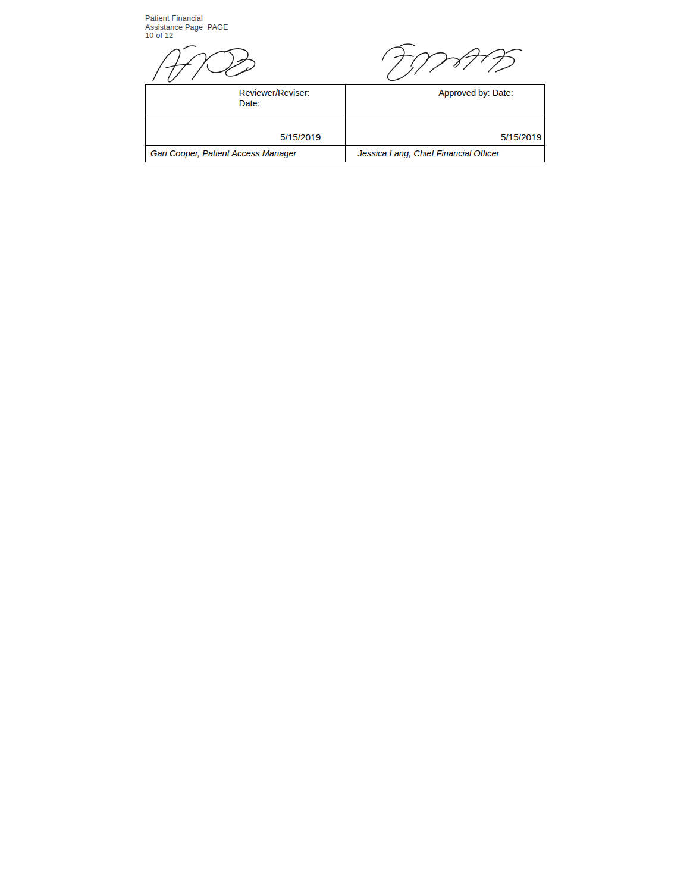Patient Financial
Assistance Page PAGE
10 of 12
| Reviewer/Reviser: Date: | Approved by: Date: |
| 5/15/2019 | 5/15/2019 |
| Gari Cooper, Patient Access Manager | Jessica Lang, Chief Financial Officer |